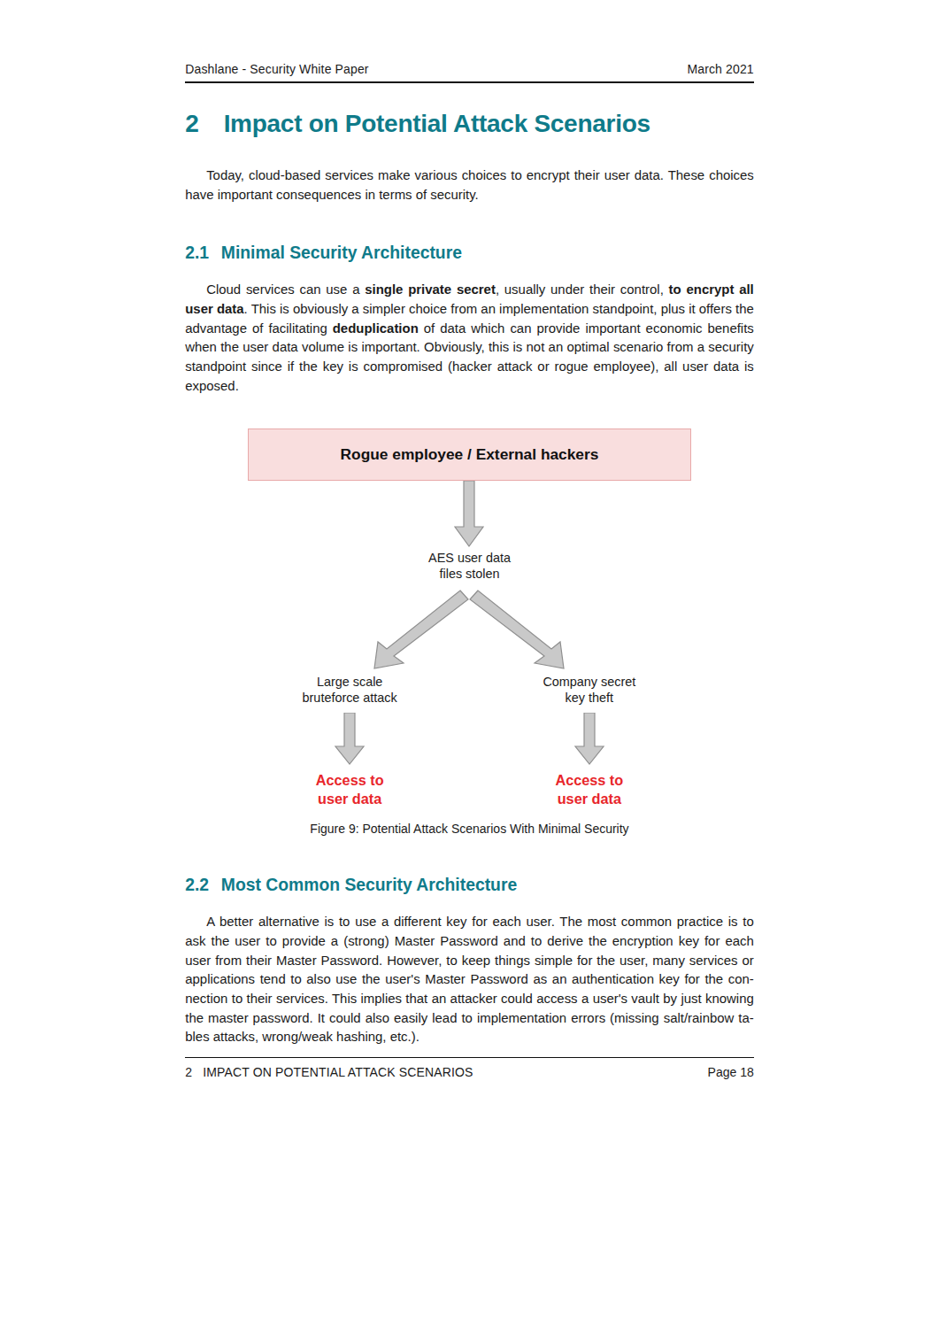Dashlane - Security White Paper
March 2021
2 Impact on Potential Attack Scenarios
Today, cloud-based services make various choices to encrypt their user data. These choices have important consequences in terms of security.
2.1 Minimal Security Architecture
Cloud services can use a single private secret, usually under their control, to encrypt all user data. This is obviously a simpler choice from an implementation standpoint, plus it offers the advantage of facilitating deduplication of data which can provide important economic benefits when the user data volume is important. Obviously, this is not an optimal scenario from a security standpoint since if the key is compromised (hacker attack or rogue employee), all user data is exposed.
Rogue employee / External hackers
AES user data
files stolen
Large scale
bruteforce attack
Access to
user data
Company secret
key theft
Access to
user data
Figure 9: Potential Attack Scenarios With Minimal Security
2.2 Most Common Security Architecture
A better alternative is to use a different key for each user. The most common practice is to ask the user to provide a (strong) Master Password and to derive the encryption key for each user from their Master Password. However, to keep things simple for the user, many services or applications tend to also use the user's Master Password as an authentication key for the connection to their services. This implies that an attacker could access a user's vault by just knowing the master password. It could also easily lead to implementation errors (missing salt/rainbow tables attacks, wrong/weak hashing, etc.).
2 IMPACT ON POTENTIAL ATTACK SCENARIOS
Page 18